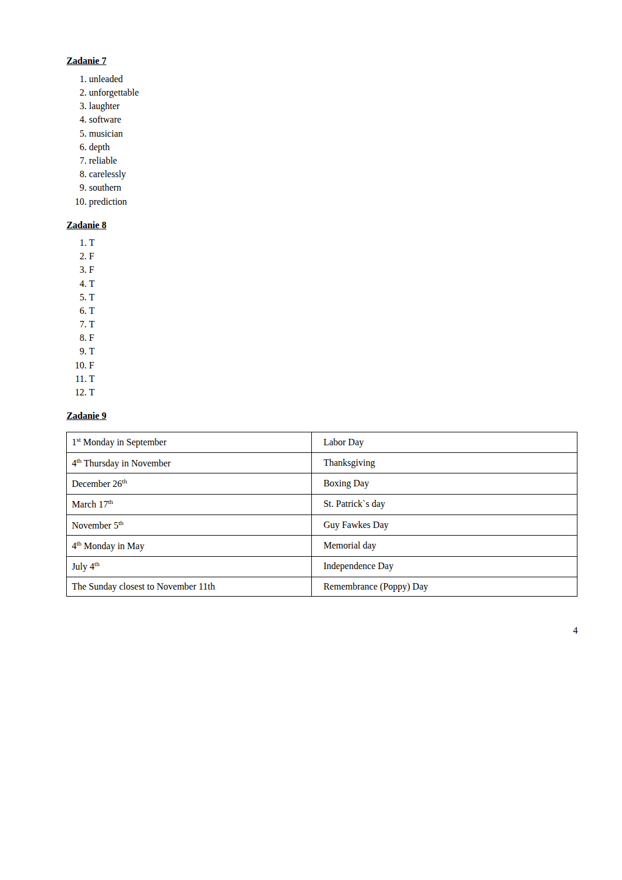Zadanie 7
unleaded
unforgettable
laughter
software
musician
depth
reliable
carelessly
southern
prediction
Zadanie 8
T
F
F
T
T
T
T
F
T
F
T
T
Zadanie 9
| 1 st Monday in September | Labor Day |
| 4 th Thursday in November | Thanksgiving |
| December 26 th | Boxing Day |
| March 17 th | St. Patrick`s day |
| November 5 th | Guy Fawkes Day |
| 4 th Monday in May | Memorial day |
| July 4 th | Independence Day |
| The Sunday closest to November 11th | Remembrance (Poppy) Day |
4